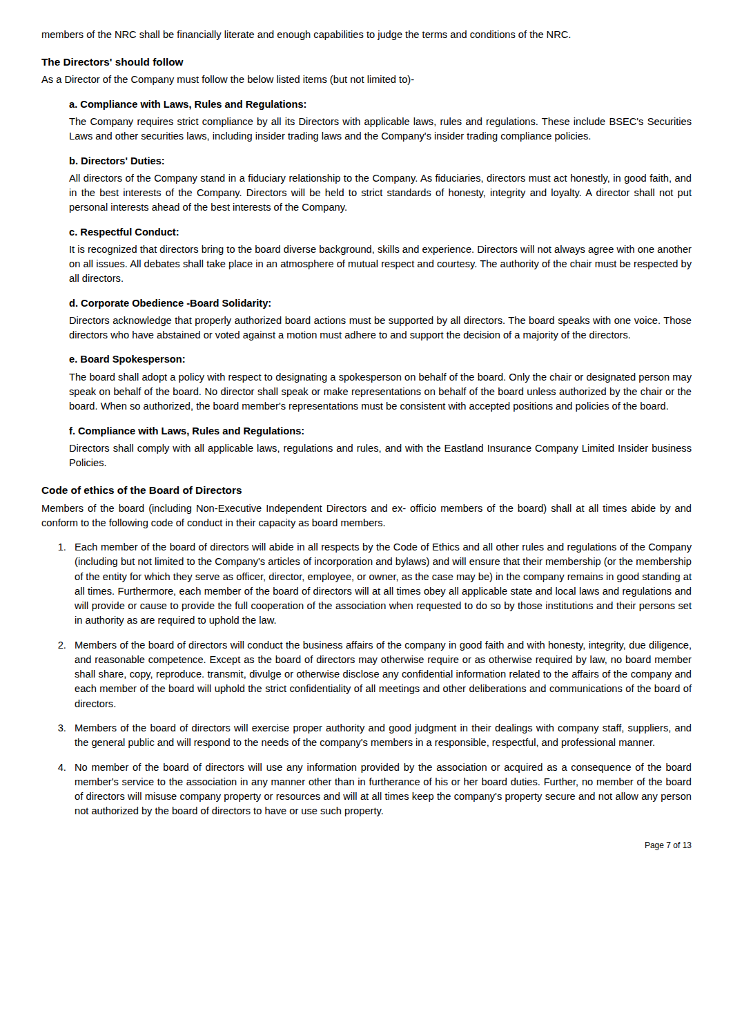members of the NRC shall be financially literate and enough capabilities to judge the terms and conditions of the NRC.
The Directors' should follow
As a Director of the Company must follow the below listed items (but not limited to)-
a. Compliance with Laws, Rules and Regulations:
The Company requires strict compliance by all its Directors with applicable laws, rules and regulations. These include BSEC's Securities Laws and other securities laws, including insider trading laws and the Company's insider trading compliance policies.
b. Directors' Duties:
All directors of the Company stand in a fiduciary relationship to the Company. As fiduciaries, directors must act honestly, in good faith, and in the best interests of the Company. Directors will be held to strict standards of honesty, integrity and loyalty. A director shall not put personal interests ahead of the best interests of the Company.
c. Respectful Conduct:
It is recognized that directors bring to the board diverse background, skills and experience. Directors will not always agree with one another on all issues. All debates shall take place in an atmosphere of mutual respect and courtesy. The authority of the chair must be respected by all directors.
d. Corporate Obedience -Board Solidarity:
Directors acknowledge that properly authorized board actions must be supported by all directors. The board speaks with one voice. Those directors who have abstained or voted against a motion must adhere to and support the decision of a majority of the directors.
e. Board Spokesperson:
The board shall adopt a policy with respect to designating a spokesperson on behalf of the board. Only the chair or designated person may speak on behalf of the board. No director shall speak or make representations on behalf of the board unless authorized by the chair or the board. When so authorized, the board member's representations must be consistent with accepted positions and policies of the board.
f. Compliance with Laws, Rules and Regulations:
Directors shall comply with all applicable laws, regulations and rules, and with the Eastland Insurance Company Limited Insider business Policies.
Code of ethics of the Board of Directors
Members of the board (including Non-Executive Independent Directors and ex- officio members of the board) shall at all times abide by and conform to the following code of conduct in their capacity as board members.
Each member of the board of directors will abide in all respects by the Code of Ethics and all other rules and regulations of the Company (including but not limited to the Company's articles of incorporation and bylaws) and will ensure that their membership (or the membership of the entity for which they serve as officer, director, employee, or owner, as the case may be) in the company remains in good standing at all times. Furthermore, each member of the board of directors will at all times obey all applicable state and local laws and regulations and will provide or cause to provide the full cooperation of the association when requested to do so by those institutions and their persons set in authority as are required to uphold the law.
Members of the board of directors will conduct the business affairs of the company in good faith and with honesty, integrity, due diligence, and reasonable competence. Except as the board of directors may otherwise require or as otherwise required by law, no board member shall share, copy, reproduce. transmit, divulge or otherwise disclose any confidential information related to the affairs of the company and each member of the board will uphold the strict confidentiality of all meetings and other deliberations and communications of the board of directors.
Members of the board of directors will exercise proper authority and good judgment in their dealings with company staff, suppliers, and the general public and will respond to the needs of the company's members in a responsible, respectful, and professional manner.
No member of the board of directors will use any information provided by the association or acquired as a consequence of the board member's service to the association in any manner other than in furtherance of his or her board duties. Further, no member of the board of directors will misuse company property or resources and will at all times keep the company's property secure and not allow any person not authorized by the board of directors to have or use such property.
Page 7 of 13